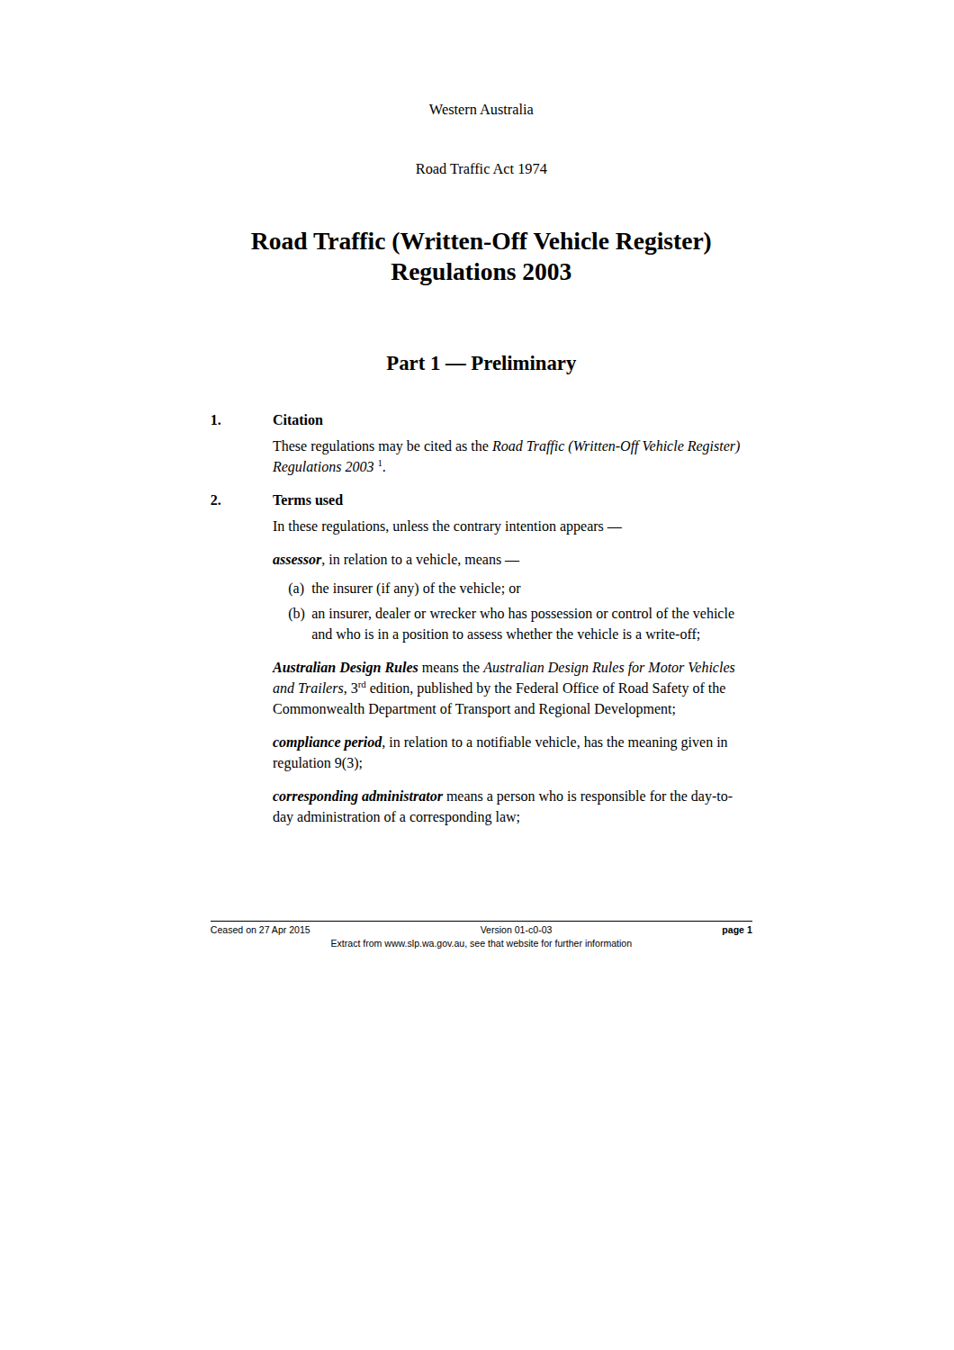Western Australia
Road Traffic Act 1974
Road Traffic (Written-Off Vehicle Register)
Regulations 2003
Part 1 — Preliminary
1. Citation
These regulations may be cited as the Road Traffic (Written-Off Vehicle Register) Regulations 2003 1.
2. Terms used
In these regulations, unless the contrary intention appears —
assessor, in relation to a vehicle, means —
(a) the insurer (if any) of the vehicle; or
(b) an insurer, dealer or wrecker who has possession or control of the vehicle and who is in a position to assess whether the vehicle is a write-off;
Australian Design Rules means the Australian Design Rules for Motor Vehicles and Trailers, 3rd edition, published by the Federal Office of Road Safety of the Commonwealth Department of Transport and Regional Development;
compliance period, in relation to a notifiable vehicle, has the meaning given in regulation 9(3);
corresponding administrator means a person who is responsible for the day-to-day administration of a corresponding law;
Ceased on 27 Apr 2015 Version 01-c0-03 page 1
Extract from www.slp.wa.gov.au, see that website for further information